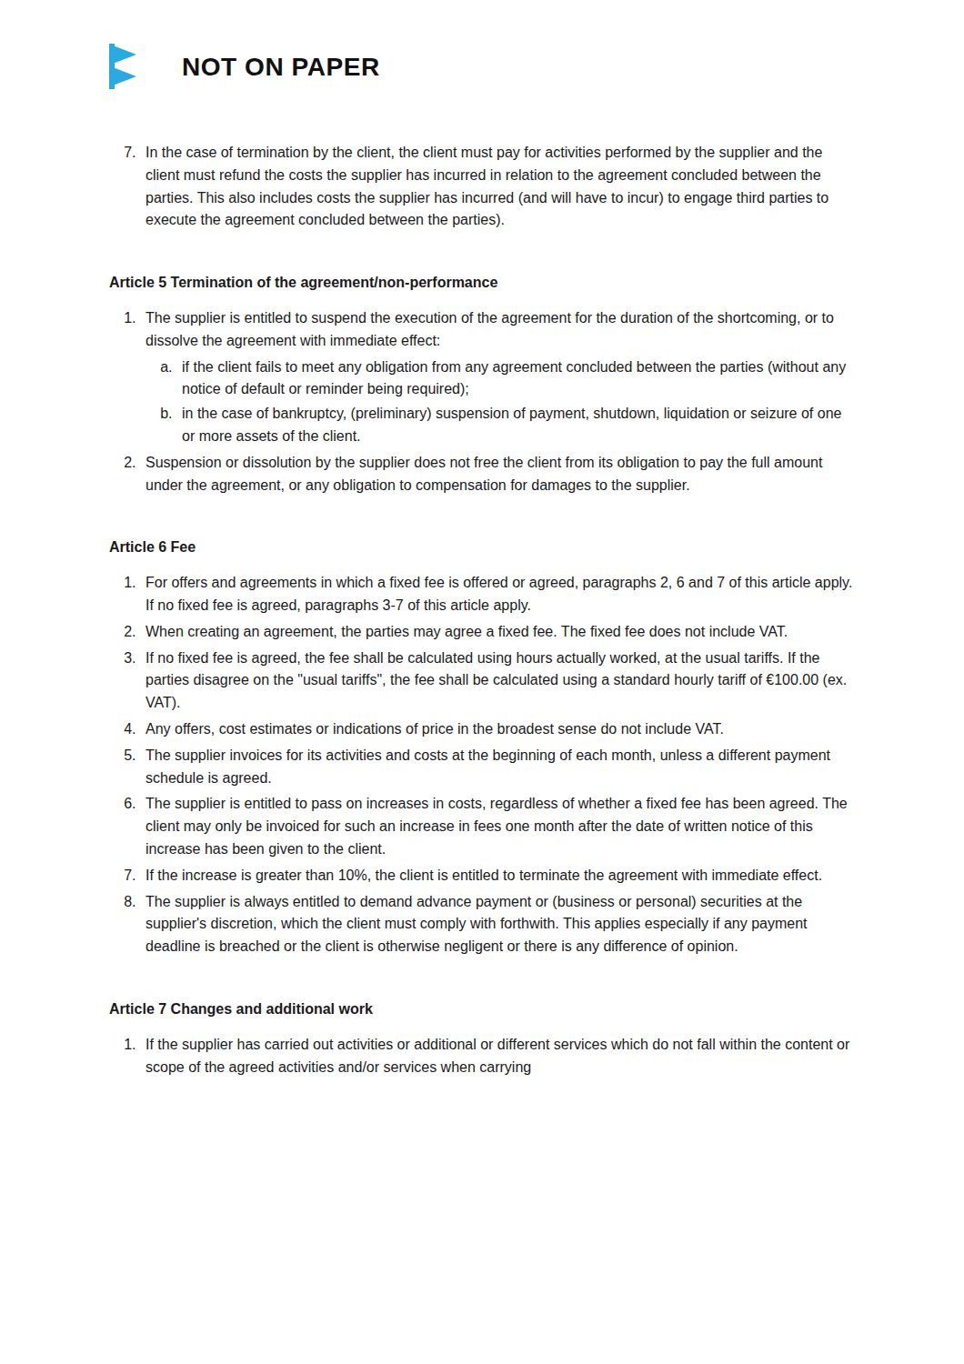NOT ON PAPER
In the case of termination by the client, the client must pay for activities performed by the supplier and the client must refund the costs the supplier has incurred in relation to the agreement concluded between the parties. This also includes costs the supplier has incurred (and will have to incur) to engage third parties to execute the agreement concluded between the parties).
Article 5 Termination of the agreement/non-performance
The supplier is entitled to suspend the execution of the agreement for the duration of the shortcoming, or to dissolve the agreement with immediate effect:
if the client fails to meet any obligation from any agreement concluded between the parties (without any notice of default or reminder being required);
in the case of bankruptcy, (preliminary) suspension of payment, shutdown, liquidation or seizure of one or more assets of the client.
Suspension or dissolution by the supplier does not free the client from its obligation to pay the full amount under the agreement, or any obligation to compensation for damages to the supplier.
Article 6 Fee
For offers and agreements in which a fixed fee is offered or agreed, paragraphs 2, 6 and 7 of this article apply. If no fixed fee is agreed, paragraphs 3-7 of this article apply.
When creating an agreement, the parties may agree a fixed fee. The fixed fee does not include VAT.
If no fixed fee is agreed, the fee shall be calculated using hours actually worked, at the usual tariffs. If the parties disagree on the "usual tariffs", the fee shall be calculated using a standard hourly tariff of €100.00 (ex. VAT).
Any offers, cost estimates or indications of price in the broadest sense do not include VAT.
The supplier invoices for its activities and costs at the beginning of each month, unless a different payment schedule is agreed.
The supplier is entitled to pass on increases in costs, regardless of whether a fixed fee has been agreed. The client may only be invoiced for such an increase in fees one month after the date of written notice of this increase has been given to the client.
If the increase is greater than 10%, the client is entitled to terminate the agreement with immediate effect.
The supplier is always entitled to demand advance payment or (business or personal) securities at the supplier's discretion, which the client must comply with forthwith. This applies especially if any payment deadline is breached or the client is otherwise negligent or there is any difference of opinion.
Article 7 Changes and additional work
If the supplier has carried out activities or additional or different services which do not fall within the content or scope of the agreed activities and/or services when carrying